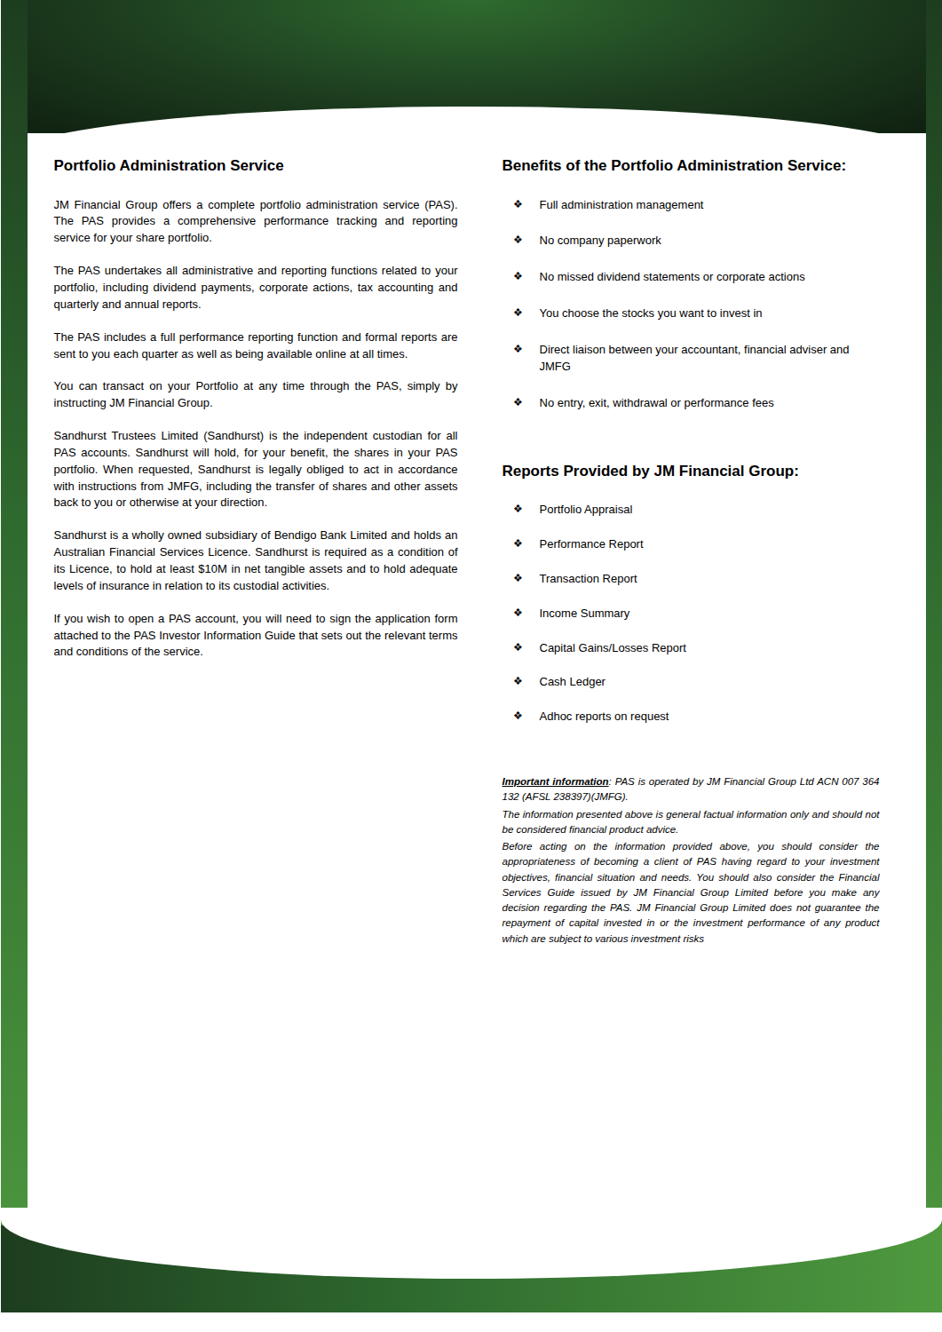Portfolio Administration Service
JM Financial Group offers a complete portfolio administration service (PAS). The PAS provides a comprehensive performance tracking and reporting service for your share portfolio.
The PAS undertakes all administrative and reporting functions related to your portfolio, including dividend payments, corporate actions, tax accounting and quarterly and annual reports.
The PAS includes a full performance reporting function and formal reports are sent to you each quarter as well as being available online at all times.
You can transact on your Portfolio at any time through the PAS, simply by instructing JM Financial Group.
Sandhurst Trustees Limited (Sandhurst) is the independent custodian for all PAS accounts. Sandhurst will hold, for your benefit, the shares in your PAS portfolio. When requested, Sandhurst is legally obliged to act in accordance with instructions from JMFG, including the transfer of shares and other assets back to you or otherwise at your direction.
Sandhurst is a wholly owned subsidiary of Bendigo Bank Limited and holds an Australian Financial Services Licence. Sandhurst is required as a condition of its Licence, to hold at least $10M in net tangible assets and to hold adequate levels of insurance in relation to its custodial activities.
If you wish to open a PAS account, you will need to sign the application form attached to the PAS Investor Information Guide that sets out the relevant terms and conditions of the service.
Benefits of the Portfolio Administration Service:
Full administration management
No company paperwork
No missed dividend statements or corporate actions
You choose the stocks you want to invest in
Direct liaison between your accountant, financial adviser and JMFG
No entry, exit, withdrawal or performance fees
Reports Provided by JM Financial Group:
Portfolio Appraisal
Performance Report
Transaction Report
Income Summary
Capital Gains/Losses Report
Cash Ledger
Adhoc reports on request
Important information: PAS is operated by JM Financial Group Ltd ACN 007 364 132 (AFSL 238397)(JMFG).
The information presented above is general factual information only and should not be considered financial product advice.
Before acting on the information provided above, you should consider the appropriateness of becoming a client of PAS having regard to your investment objectives, financial situation and needs. You should also consider the Financial Services Guide issued by JM Financial Group Limited before you make any decision regarding the PAS. JM Financial Group Limited does not guarantee the repayment of capital invested in or the investment performance of any product which are subject to various investment risks